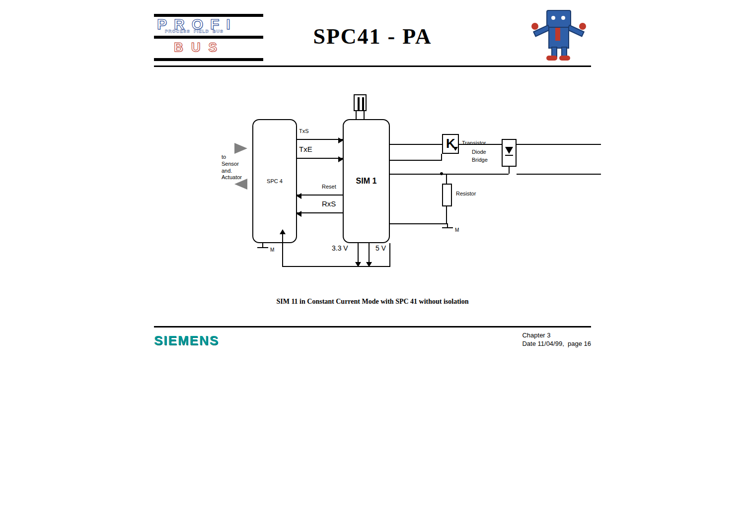PROFI
PROCESS FIELD BUS
BUS
SPC41 - PA
SPC 4
SIM 1
to
Sensor
and.
Actuator
TxS
TxE
Reset
RxS
M
3.3 V
5 V
K
Transistor
Diode
Bridge
Resistor
M
SIM 11 in Constant Current Mode with SPC 41 without isolation
SIEMENS
Chapter 3
Date 11/04/99, page 16